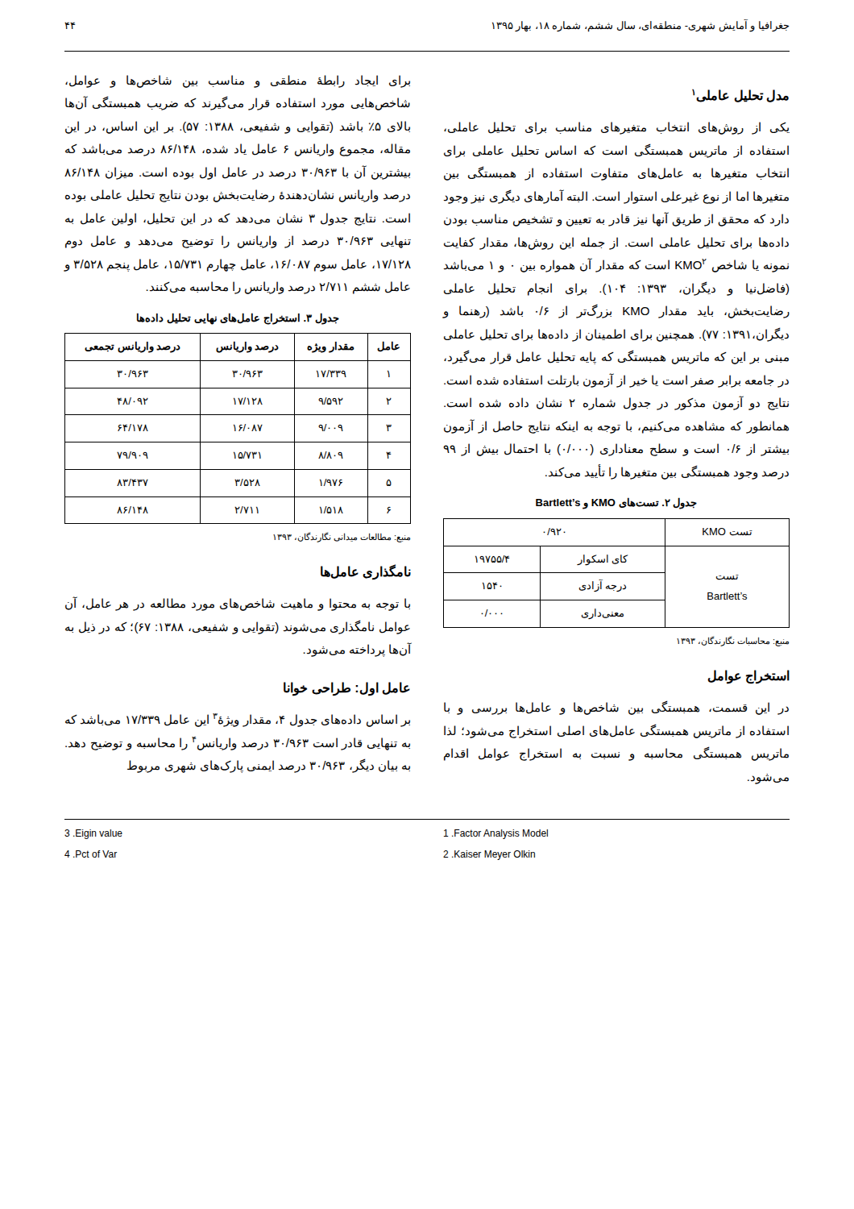جغرافیا و آمایش شهری- منطقه‌ای، سال ششم، شماره ۱۸، بهار ۱۳۹۵
۴۴
مدل تحلیل عاملی۱
یکی از روش‌های انتخاب متغیرهای مناسب برای تحلیل عاملی، استفاده از ماتریس همبستگی است که اساس تحلیل عاملی برای انتخاب متغیرها به عامل‌های متفاوت استفاده از همبستگی بین متغیرها اما از نوع غیرعلی استوار است. البته آمارهای دیگری نیز وجود دارد که محقق از طریق آنها نیز قادر به تعیین و تشخیص مناسب بودن داده‌ها برای تحلیل عاملی است. از جمله این روش‌ها، مقدار کفایت نمونه یا شاخص KMO۲ است که مقدار آن همواره بین ۰ و ۱ می‌باشد (فاضل‌نیا و دیگران، ۱۳۹۳: ۱۰۴). برای انجام تحلیل عاملی رضایت‌بخش، باید مقدار KMO بزرگ‌تر از ۰/۶ باشد (رهنما و دیگران،۱۳۹۱: ۷۷). همچنین برای اطمینان از داده‌ها برای تحلیل عاملی مبنی بر این که ماتریس همبستگی که پایه تحلیل عامل قرار می‌گیرد، در جامعه برابر صفر است یا خیر از آزمون بارتلت استفاده شده است. نتایج دو آزمون مذکور در جدول شماره ۲ نشان داده شده است. همانطور که مشاهده می‌کنیم، با توجه به اینکه نتایج حاصل از آزمون بیشتر از ۰/۶ است و سطح معناداری (۰/۰۰۰) با احتمال بیش از ۹۹ درصد وجود همبستگی بین متغیرها را تأیید می‌کند.
جدول ۲. تست‌های KMO و Bartlett’s
| تست KMO | ۰/۹۲۰ |
| تست Bartlett’s | کای اسکوار | ۱۹۷۵۵/۴ |
| درجه آزادی | ۱۵۴۰ |
| معنی‌داری | ۰/۰۰۰ |
منبع: محاسبات نگارندگان، ۱۳۹۳
استخراج عوامل
در این قسمت، همبستگی بین شاخص‌ها و عامل‌ها بررسی و با استفاده از ماتریس همبستگی عامل‌های اصلی استخراج می‌شود؛ لذا ماتریس همبستگی محاسبه و نسبت به استخراج عوامل اقدام می‌شود.
برای ایجاد رابطهٔ منطقی و مناسب بین شاخص‌ها و عوامل، شاخص‌هایی مورد استفاده قرار می‌گیرند که ضریب همبستگی آن‌ها بالای ۵٪ باشد (تقوایی و شفیعی، ۱۳۸۸: ۵۷). بر این اساس، در این مقاله، مجموع واریانس ۶ عامل یاد شده، ۸۶/۱۴۸ درصد می‌باشد که بیشترین آن با ۳۰/۹۶۳ درصد در عامل اول بوده است. میزان ۸۶/۱۴۸ درصد واریانس نشان‌دهندهٔ رضایت‌بخش بودن نتایج تحلیل عاملی بوده است. نتایج جدول ۳ نشان می‌دهد که در این تحلیل، اولین عامل به تنهایی ۳۰/۹۶۳ درصد از واریانس را توضیح می‌دهد و عامل دوم ۱۷/۱۲۸، عامل سوم ۱۶/۰۸۷، عامل چهارم ۱۵/۷۳۱، عامل پنجم ۳/۵۲۸ و عامل ششم ۲/۷۱۱ درصد واریانس را محاسبه می‌کنند.
جدول ۳. استخراج عامل‌های نهایی تحلیل داده‌ها
| عامل | مقدار ویژه | درصد واریانس | درصد واریانس تجمعی |
| --- | --- | --- | --- |
| ۱ | ۱۷/۳۳۹ | ۳۰/۹۶۳ | ۳۰/۹۶۳ |
| ۲ | ۹/۵۹۲ | ۱۷/۱۲۸ | ۴۸/۰۹۲ |
| ۳ | ۹/۰۰۹ | ۱۶/۰۸۷ | ۶۴/۱۷۸ |
| ۴ | ۸/۸۰۹ | ۱۵/۷۳۱ | ۷۹/۹۰۹ |
| ۵ | ۱/۹۷۶ | ۳/۵۲۸ | ۸۳/۴۳۷ |
| ۶ | ۱/۵۱۸ | ۲/۷۱۱ | ۸۶/۱۴۸ |
منبع: مطالعات میدانی نگارندگان، ۱۳۹۳
نامگذاری عامل‌ها
با توجه به محتوا و ماهیت شاخص‌های مورد مطالعه در هر عامل، آن عوامل نامگذاری می‌شوند (تقوایی و شفیعی، ۱۳۸۸: ۶۷)؛ که در ذیل به آن‌ها پرداخته می‌شود.
عامل اول: طراحی خوانا
بر اساس داده‌های جدول ۴، مقدار ویژهٔ۳ این عامل ۱۷/۳۳۹ می‌باشد که به تنهایی قادر است ۳۰/۹۶۳ درصد واریانس۴ را محاسبه و توضیح دهد. به بیان دیگر، ۳۰/۹۶۳ درصد ایمنی پارک‌های شهری مربوط
3 .Eigin value
4 .Pct of Var
1 .Factor Analysis Model
2 .Kaiser Meyer Olkin